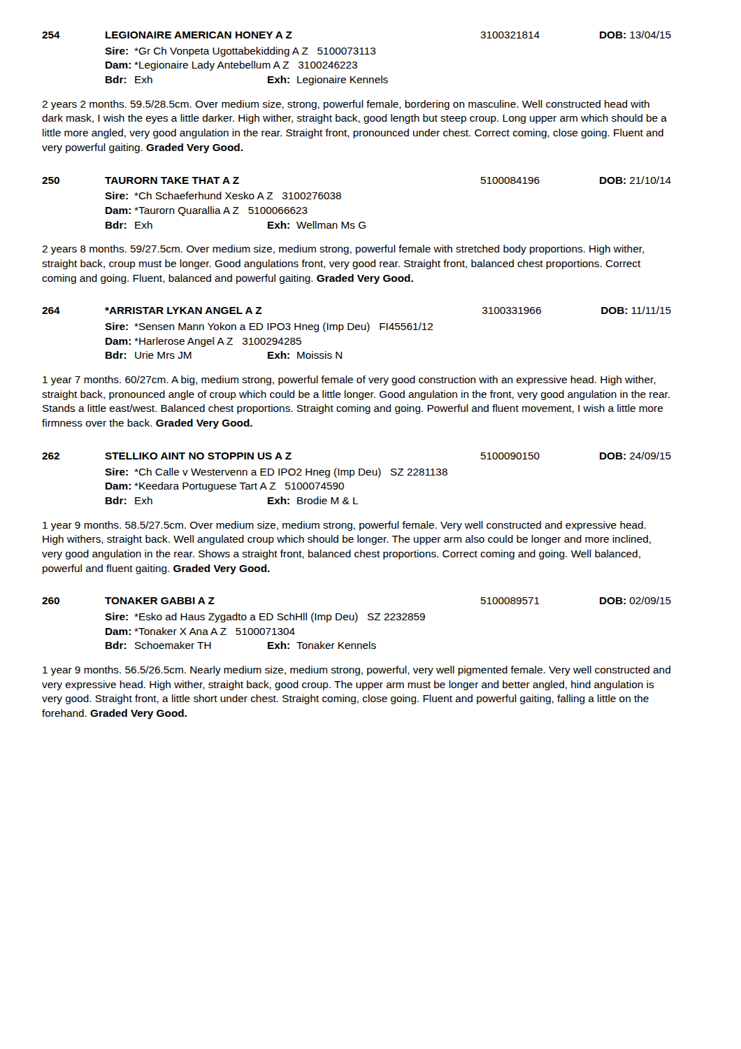254 LEGIONAIRE AMERICAN HONEY A Z 3100321814 DOB: 13/04/15
Sire:*Gr Ch Vonpeta Ugottabekidding A Z 5100073113
Dam:*Legionaire Lady Antebellum A Z 3100246223
Bdr: Exh Exh: Legionaire Kennels
2 years 2 months. 59.5/28.5cm. Over medium size, strong, powerful female, bordering on masculine. Well constructed head with dark mask, I wish the eyes a little darker. High wither, straight back, good length but steep croup. Long upper arm which should be a little more angled, very good angulation in the rear. Straight front, pronounced under chest. Correct coming, close going. Fluent and very powerful gaiting. Graded Very Good.
250 TAURORN TAKE THAT A Z 5100084196 DOB: 21/10/14
Sire:*Ch Schaeferhund Xesko A Z 3100276038
Dam:*Taurorn Quarallia A Z 5100066623
Bdr: Exh Exh: Wellman Ms G
2 years 8 months. 59/27.5cm. Over medium size, medium strong, powerful female with stretched body proportions. High wither, straight back, croup must be longer. Good angulations front, very good rear. Straight front, balanced chest proportions. Correct coming and going. Fluent, balanced and powerful gaiting. Graded Very Good.
264 *ARRISTAR LYKAN ANGEL A Z 3100331966 DOB: 11/11/15
Sire:*Sensen Mann Yokon a ED IPO3 Hneg (Imp Deu) FI45561/12
Dam:*Harlerose Angel A Z 3100294285
Bdr: Urie Mrs JM Exh: Moissis N
1 year 7 months. 60/27cm. A big, medium strong, powerful female of very good construction with an expressive head. High wither, straight back, pronounced angle of croup which could be a little longer. Good angulation in the front, very good angulation in the rear. Stands a little east/west. Balanced chest proportions. Straight coming and going. Powerful and fluent movement, I wish a little more firmness over the back. Graded Very Good.
262 STELLIKO AINT NO STOPPIN US A Z 5100090150 DOB: 24/09/15
Sire:*Ch Calle v Westervenn a ED IPO2 Hneg (Imp Deu) SZ 2281138
Dam:*Keedara Portuguese Tart A Z 5100074590
Bdr: Exh Exh: Brodie M & L
1 year 9 months. 58.5/27.5cm. Over medium size, medium strong, powerful female. Very well constructed and expressive head. High withers, straight back. Well angulated croup which should be longer. The upper arm also could be longer and more inclined, very good angulation in the rear. Shows a straight front, balanced chest proportions. Correct coming and going. Well balanced, powerful and fluent gaiting. Graded Very Good.
260 TONAKER GABBI A Z 5100089571 DOB: 02/09/15
Sire:*Esko ad Haus Zygadto a ED SchHll (Imp Deu) SZ 2232859
Dam:*Tonaker X Ana A Z 5100071304
Bdr: Schoemaker TH Exh: Tonaker Kennels
1 year 9 months. 56.5/26.5cm. Nearly medium size, medium strong, powerful, very well pigmented female. Very well constructed and very expressive head. High wither, straight back, good croup. The upper arm must be longer and better angled, hind angulation is very good. Straight front, a little short under chest. Straight coming, close going. Fluent and powerful gaiting, falling a little on the forehand. Graded Very Good.